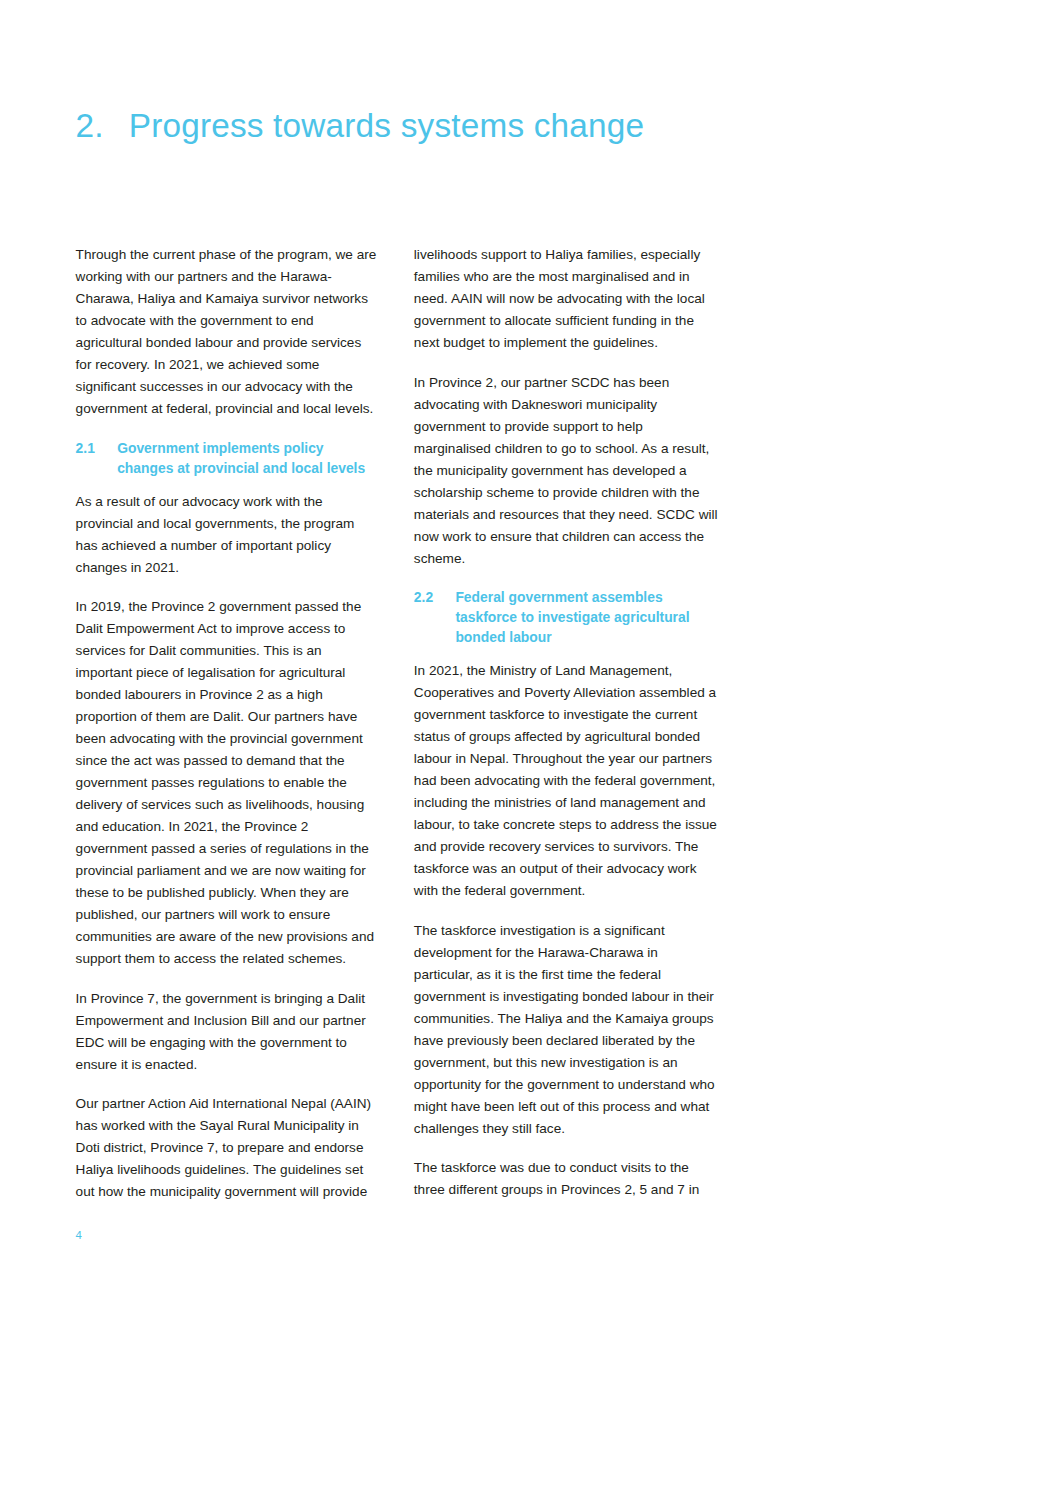2. Progress towards systems change
Through the current phase of the program, we are working with our partners and the Harawa-Charawa, Haliya and Kamaiya survivor networks to advocate with the government to end agricultural bonded labour and provide services for recovery. In 2021, we achieved some significant successes in our advocacy with the government at federal, provincial and local levels.
2.1 Government implements policy changes at provincial and local levels
As a result of our advocacy work with the provincial and local governments, the program has achieved a number of important policy changes in 2021.
In 2019, the Province 2 government passed the Dalit Empowerment Act to improve access to services for Dalit communities. This is an important piece of legalisation for agricultural bonded labourers in Province 2 as a high proportion of them are Dalit. Our partners have been advocating with the provincial government since the act was passed to demand that the government passes regulations to enable the delivery of services such as livelihoods, housing and education. In 2021, the Province 2 government passed a series of regulations in the provincial parliament and we are now waiting for these to be published publicly. When they are published, our partners will work to ensure communities are aware of the new provisions and support them to access the related schemes.
In Province 7, the government is bringing a Dalit Empowerment and Inclusion Bill and our partner EDC will be engaging with the government to ensure it is enacted.
Our partner Action Aid International Nepal (AAIN) has worked with the Sayal Rural Municipality in Doti district, Province 7, to prepare and endorse Haliya livelihoods guidelines. The guidelines set out how the municipality government will provide livelihoods support to Haliya families, especially families who are the most marginalised and in need. AAIN will now be advocating with the local government to allocate sufficient funding in the next budget to implement the guidelines.
In Province 2, our partner SCDC has been advocating with Dakneswori municipality government to provide support to help marginalised children to go to school. As a result, the municipality government has developed a scholarship scheme to provide children with the materials and resources that they need. SCDC will now work to ensure that children can access the scheme.
2.2 Federal government assembles taskforce to investigate agricultural bonded labour
In 2021, the Ministry of Land Management, Cooperatives and Poverty Alleviation assembled a government taskforce to investigate the current status of groups affected by agricultural bonded labour in Nepal. Throughout the year our partners had been advocating with the federal government, including the ministries of land management and labour, to take concrete steps to address the issue and provide recovery services to survivors. The taskforce was an output of their advocacy work with the federal government.
The taskforce investigation is a significant development for the Harawa-Charawa in particular, as it is the first time the federal government is investigating bonded labour in their communities. The Haliya and the Kamaiya groups have previously been declared liberated by the government, but this new investigation is an opportunity for the government to understand who might have been left out of this process and what challenges they still face.
The taskforce was due to conduct visits to the three different groups in Provinces 2, 5 and 7 in
4